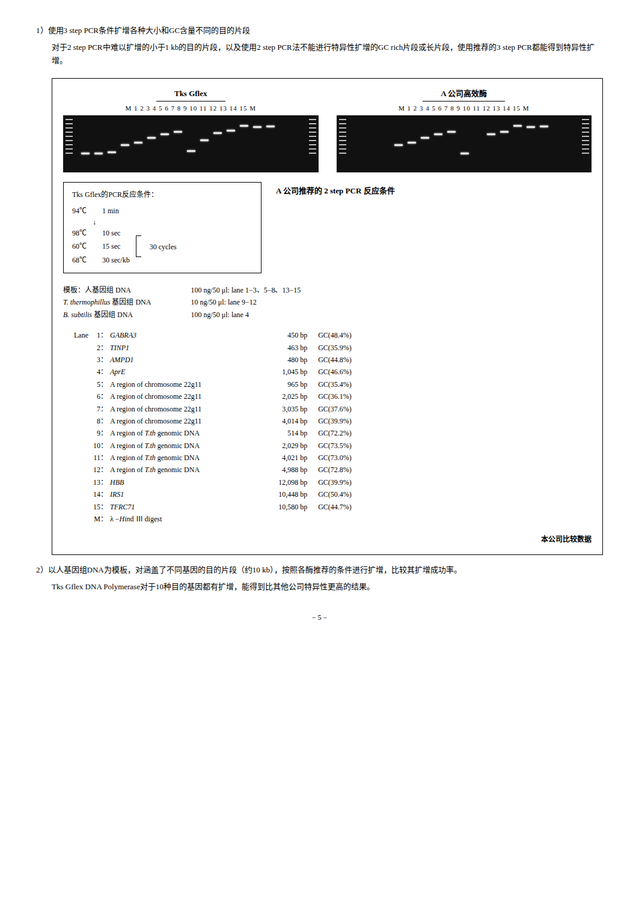1）使用3 step PCR条件扩增各种大小和GC含量不同的目的片段
对于2 step PCR中难以扩增的小于1 kb的目的片段，以及使用2 step PCR法不能进行特异性扩增的GC rich片段或长片段，使用推荐的3 step PCR都能得到特异性扩增。
Tks Gflex
M 1 2 3 4 5 6 7 8 9 10 11 12 13 14 15 M
A 公司高效酶
M 1 2 3 4 5 6 7 8 9 10 11 12 13 14 15 M
Tks Gflex的PCR反应条件：
| 94℃ | | 1 min | | |
| | ↓ | | | |
| 98℃ | | 10 sec | | 30 cycles |
| 60℃ | | 15 sec |
| 68℃ | | 30 sec/kb |
A 公司推荐的 2 step PCR 反应条件
| 模板：人基因组 DNA | 100 ng/50 μl: lane 1−3、5−8、13−15 |
| T. thermophillus 基因组 DNA | 10 ng/50 μl: lane 9−12 |
| B. subtilis 基因组 DNA | 100 ng/50 μl: lane 4 |
| Lane | 1： | GABRA3 | 450 bp | GC(48.4%) |
| | 2： | TINP1 | 463 bp | GC(35.9%) |
| | 3： | AMPD1 | 480 bp | GC(44.8%) |
| | 4： | AprE | 1,045 bp | GC(46.6%) |
| | 5： | A region of chromosome 22g11 | 965 bp | GC(35.4%) |
| | 6： | A region of chromosome 22g11 | 2,025 bp | GC(36.1%) |
| | 7： | A region of chromosome 22g11 | 3,035 bp | GC(37.6%) |
| | 8： | A region of chromosome 22g11 | 4,014 bp | GC(39.9%) |
| | 9： | A region of T.th genomic DNA | 514 bp | GC(72.2%) |
| | 10： | A region of T.th genomic DNA | 2,029 bp | GC(73.5%) |
| | 11： | A region of T.th genomic DNA | 4,021 bp | GC(73.0%) |
| | 12： | A region of T.th genomic DNA | 4,988 bp | GC(72.8%) |
| | 13： | HBB | 12,098 bp | GC(39.9%) |
| | 14： | IRS1 | 10,448 bp | GC(50.4%) |
| | 15： | TFRC71 | 10,580 bp | GC(44.7%) |
| | M： | λ − Hin d Ⅲ digest | | |
本公司比较数据
2）以人基因组DNA为模板，对涵盖了不同基因的目的片段（约10 kb），按照各酶推荐的条件进行扩增，比较其扩增成功率。
Tks Gflex DNA Polymerase对于10种目的基因都有扩增，能得到比其他公司特异性更高的结果。
− 5 −